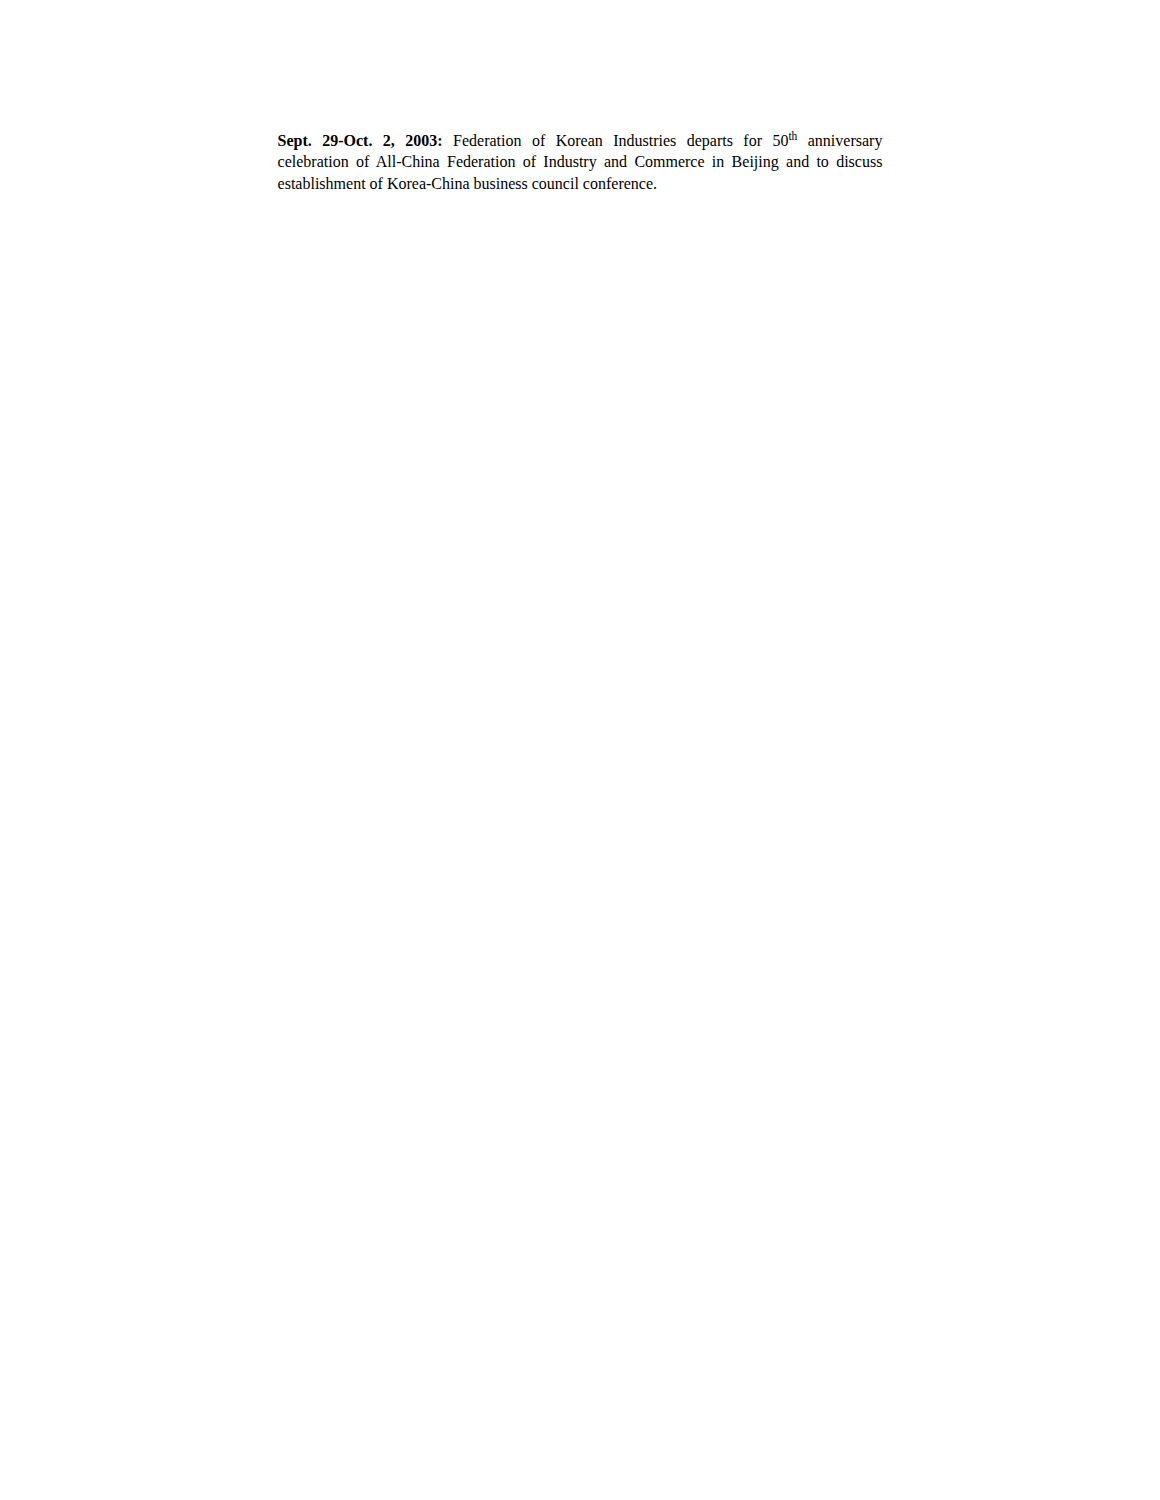Sept. 29-Oct. 2, 2003: Federation of Korean Industries departs for 50th anniversary celebration of All-China Federation of Industry and Commerce in Beijing and to discuss establishment of Korea-China business council conference.